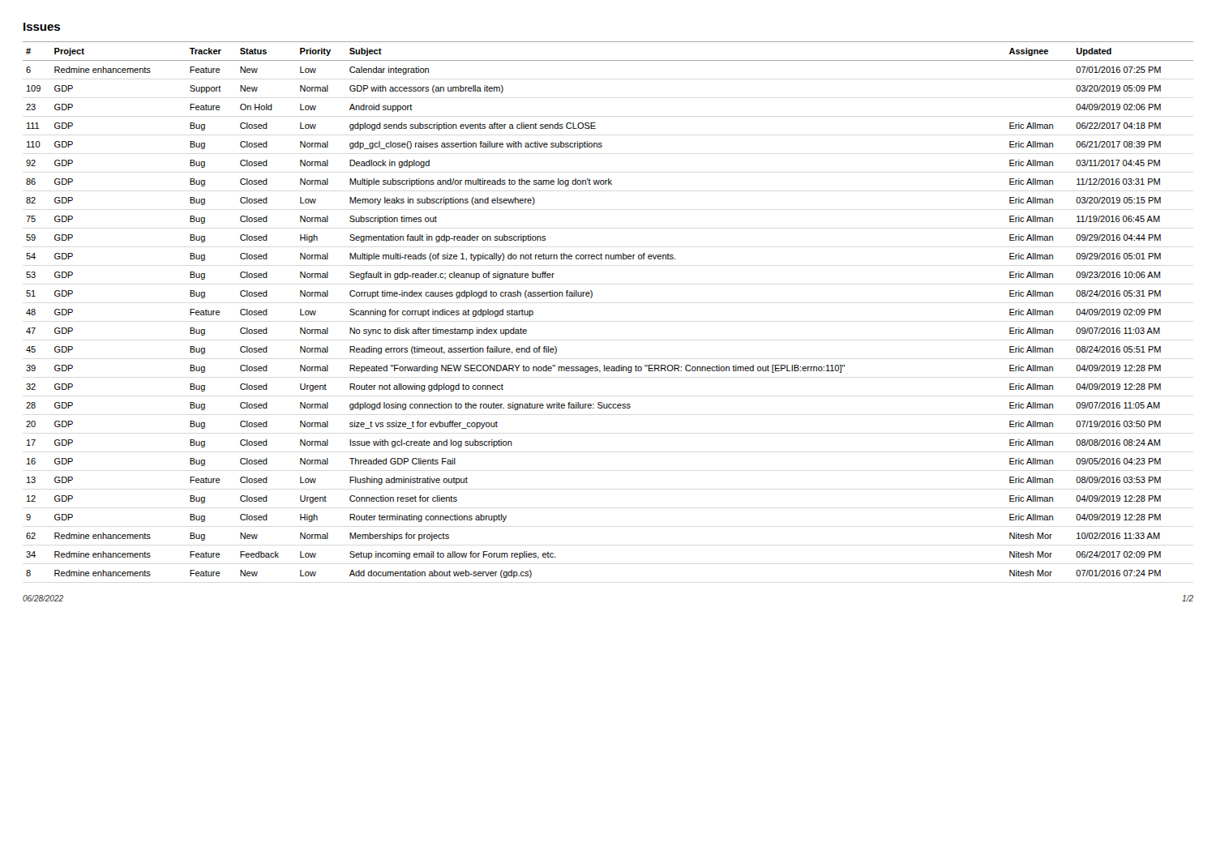Issues
| # | Project | Tracker | Status | Priority | Subject | Assignee | Updated |
| --- | --- | --- | --- | --- | --- | --- | --- |
| 6 | Redmine enhancements | Feature | New | Low | Calendar integration | | 07/01/2016 07:25 PM |
| 109 | GDP | Support | New | Normal | GDP with accessors (an umbrella item) | | 03/20/2019 05:09 PM |
| 23 | GDP | Feature | On Hold | Low | Android support | | 04/09/2019 02:06 PM |
| 111 | GDP | Bug | Closed | Low | gdplogd sends subscription events after a client sends CLOSE | Eric Allman | 06/22/2017 04:18 PM |
| 110 | GDP | Bug | Closed | Normal | gdp_gcl_close() raises assertion failure with active subscriptions | Eric Allman | 06/21/2017 08:39 PM |
| 92 | GDP | Bug | Closed | Normal | Deadlock in gdplogd | Eric Allman | 03/11/2017 04:45 PM |
| 86 | GDP | Bug | Closed | Normal | Multiple subscriptions and/or multireads to the same log don't work | Eric Allman | 11/12/2016 03:31 PM |
| 82 | GDP | Bug | Closed | Low | Memory leaks in subscriptions (and elsewhere) | Eric Allman | 03/20/2019 05:15 PM |
| 75 | GDP | Bug | Closed | Normal | Subscription times out | Eric Allman | 11/19/2016 06:45 AM |
| 59 | GDP | Bug | Closed | High | Segmentation fault in gdp-reader on subscriptions | Eric Allman | 09/29/2016 04:44 PM |
| 54 | GDP | Bug | Closed | Normal | Multiple multi-reads (of size 1, typically) do not return the correct number of events. | Eric Allman | 09/29/2016 05:01 PM |
| 53 | GDP | Bug | Closed | Normal | Segfault in gdp-reader.c; cleanup of signature buffer | Eric Allman | 09/23/2016 10:06 AM |
| 51 | GDP | Bug | Closed | Normal | Corrupt time-index causes gdplogd to crash (assertion failure) | Eric Allman | 08/24/2016 05:31 PM |
| 48 | GDP | Feature | Closed | Low | Scanning for corrupt indices at gdplogd startup | Eric Allman | 04/09/2019 02:09 PM |
| 47 | GDP | Bug | Closed | Normal | No sync to disk after timestamp index update | Eric Allman | 09/07/2016 11:03 AM |
| 45 | GDP | Bug | Closed | Normal | Reading errors (timeout, assertion failure, end of file) | Eric Allman | 08/24/2016 05:51 PM |
| 39 | GDP | Bug | Closed | Normal | Repeated "Forwarding NEW SECONDARY to node" messages, leading to "ERROR: Connection timed out [EPLIB:errno:110]" | Eric Allman | 04/09/2019 12:28 PM |
| 32 | GDP | Bug | Closed | Urgent | Router not allowing gdplogd to connect | Eric Allman | 04/09/2019 12:28 PM |
| 28 | GDP | Bug | Closed | Normal | gdplogd losing connection to the router. signature write failure: Success | Eric Allman | 09/07/2016 11:05 AM |
| 20 | GDP | Bug | Closed | Normal | size_t vs ssize_t for evbuffer_copyout | Eric Allman | 07/19/2016 03:50 PM |
| 17 | GDP | Bug | Closed | Normal | Issue with gcl-create and log subscription | Eric Allman | 08/08/2016 08:24 AM |
| 16 | GDP | Bug | Closed | Normal | Threaded GDP Clients Fail | Eric Allman | 09/05/2016 04:23 PM |
| 13 | GDP | Feature | Closed | Low | Flushing administrative output | Eric Allman | 08/09/2016 03:53 PM |
| 12 | GDP | Bug | Closed | Urgent | Connection reset for clients | Eric Allman | 04/09/2019 12:28 PM |
| 9 | GDP | Bug | Closed | High | Router terminating connections abruptly | Eric Allman | 04/09/2019 12:28 PM |
| 62 | Redmine enhancements | Bug | New | Normal | Memberships for projects | Nitesh Mor | 10/02/2016 11:33 AM |
| 34 | Redmine enhancements | Feature | Feedback | Low | Setup incoming email to allow for Forum replies, etc. | Nitesh Mor | 06/24/2017 02:09 PM |
| 8 | Redmine enhancements | Feature | New | Low | Add documentation about web-server (gdp.cs) | Nitesh Mor | 07/01/2016 07:24 PM |
06/28/2022 1/2